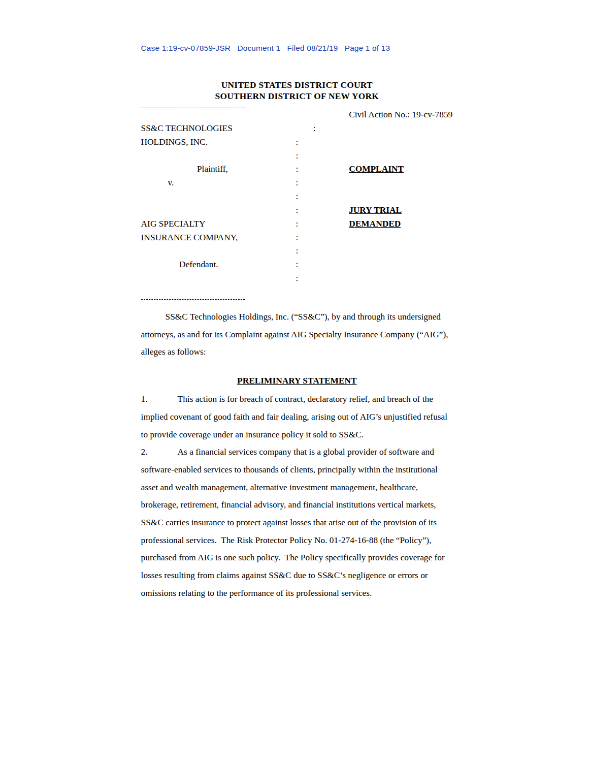Case 1:19-cv-07859-JSR Document 1 Filed 08/21/19 Page 1 of 13
UNITED STATES DISTRICT COURT
SOUTHERN DISTRICT OF NEW YORK
| SS&C TECHNOLOGIES HOLDINGS, INC. Plaintiff, v. AIG SPECIALTY INSURANCE COMPANY, Defendant. | : : : : : : : : : : : : | Civil Action No.: 19-cv-7859 COMPLAINT JURY TRIAL DEMANDED |
SS&C Technologies Holdings, Inc. (“SS&C”), by and through its undersigned attorneys, as and for its Complaint against AIG Specialty Insurance Company (“AIG”), alleges as follows:
PRELIMINARY STATEMENT
1. This action is for breach of contract, declaratory relief, and breach of the implied covenant of good faith and fair dealing, arising out of AIG’s unjustified refusal to provide coverage under an insurance policy it sold to SS&C.
2. As a financial services company that is a global provider of software and software-enabled services to thousands of clients, principally within the institutional asset and wealth management, alternative investment management, healthcare, brokerage, retirement, financial advisory, and financial institutions vertical markets, SS&C carries insurance to protect against losses that arise out of the provision of its professional services. The Risk Protector Policy No. 01-274-16-88 (the “Policy”), purchased from AIG is one such policy. The Policy specifically provides coverage for losses resulting from claims against SS&C due to SS&C’s negligence or errors or omissions relating to the performance of its professional services.